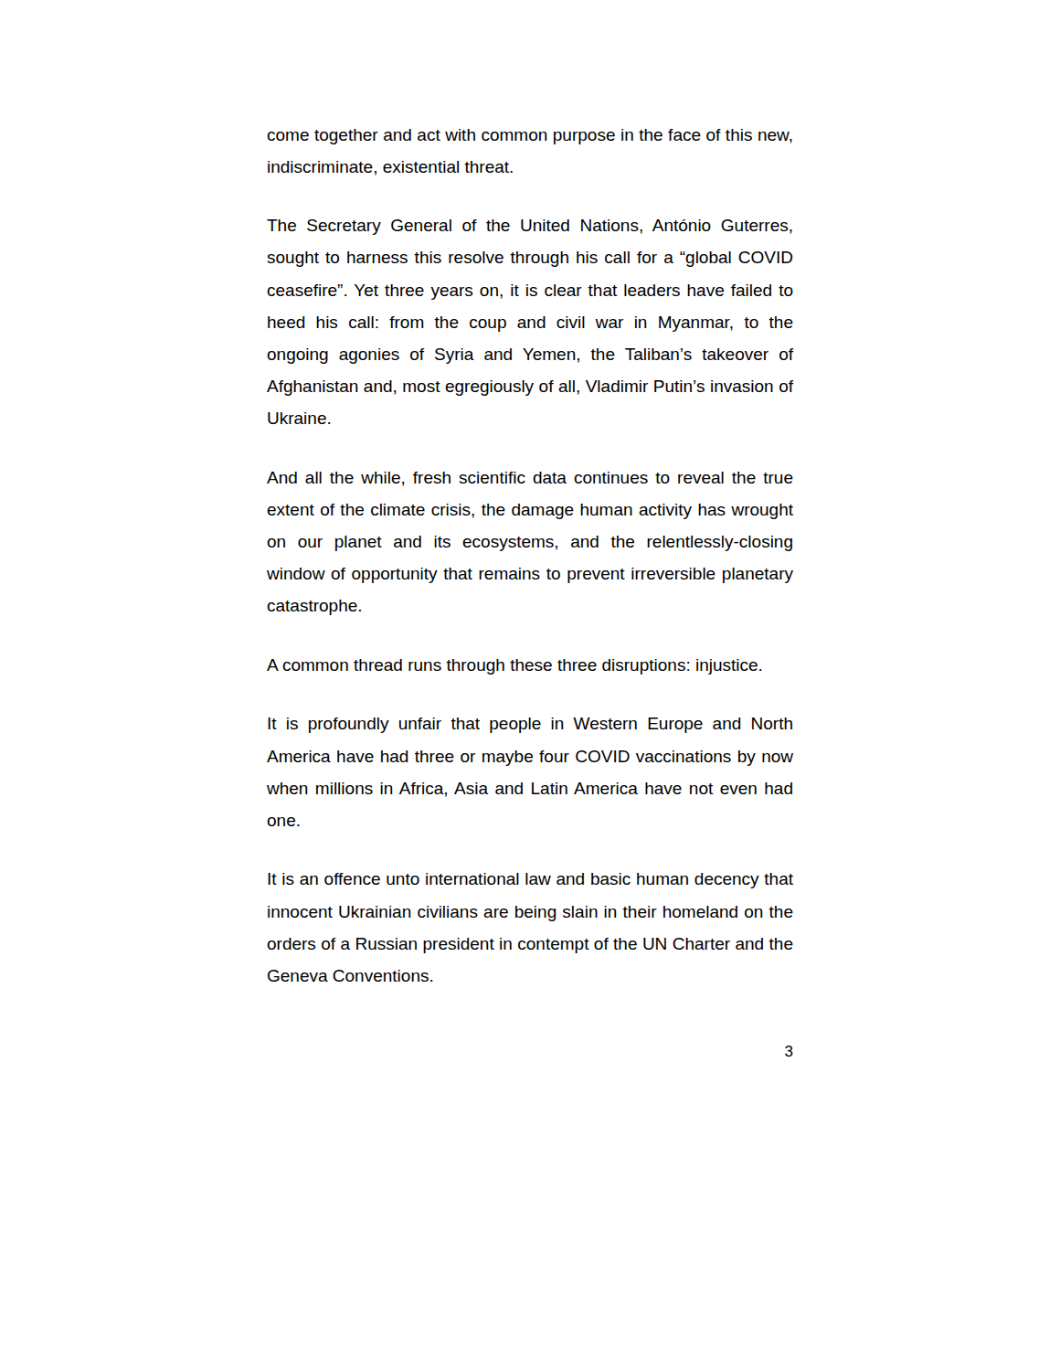come together and act with common purpose in the face of this new, indiscriminate, existential threat.
The Secretary General of the United Nations, António Guterres, sought to harness this resolve through his call for a “global COVID ceasefire”. Yet three years on, it is clear that leaders have failed to heed his call: from the coup and civil war in Myanmar, to the ongoing agonies of Syria and Yemen, the Taliban’s takeover of Afghanistan and, most egregiously of all, Vladimir Putin’s invasion of Ukraine.
And all the while, fresh scientific data continues to reveal the true extent of the climate crisis, the damage human activity has wrought on our planet and its ecosystems, and the relentlessly-closing window of opportunity that remains to prevent irreversible planetary catastrophe.
A common thread runs through these three disruptions: injustice.
It is profoundly unfair that people in Western Europe and North America have had three or maybe four COVID vaccinations by now when millions in Africa, Asia and Latin America have not even had one.
It is an offence unto international law and basic human decency that innocent Ukrainian civilians are being slain in their homeland on the orders of a Russian president in contempt of the UN Charter and the Geneva Conventions.
3